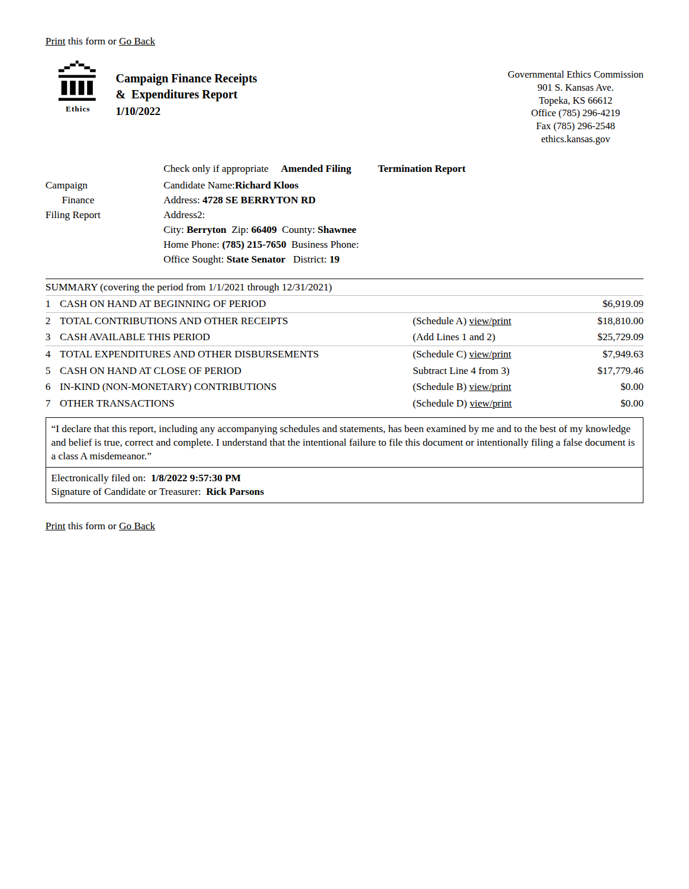Print this form or Go Back
🏛
Ethics
Campaign Finance Receipts
& Expenditures Report
1/10/2022
Governmental Ethics Commission
901 S. Kansas Ave.
Topeka, KS 66612
Office (785) 296-4219
Fax (785) 296-2548
ethics.kansas.gov
Check only if appropriate Amended Filing Termination Report
| Campaign | Candidate Name: Richard Kloos |
| Finance | Address: 4728 SE BERRYTON RD |
| Filing Report | Address2: |
| | City: Berryton Zip: 66409 County: Shawnee |
| | Home Phone: (785) 215-7650 Business Phone: |
| | Office Sought: State Senator District: 19 |
SUMMARY (covering the period from 1/1/2021 through 12/31/2021)
| 1 | CASH ON HAND AT BEGINNING OF PERIOD | | $6,919.09 |
| 2 | TOTAL CONTRIBUTIONS AND OTHER RECEIPTS | (Schedule A) view/print | $18,810.00 |
| 3 | CASH AVAILABLE THIS PERIOD | (Add Lines 1 and 2) | $25,729.09 |
| 4 | TOTAL EXPENDITURES AND OTHER DISBURSEMENTS | (Schedule C) view/print | $7,949.63 |
| 5 | CASH ON HAND AT CLOSE OF PERIOD | Subtract Line 4 from 3) | $17,779.46 |
| 6 | IN-KIND (NON-MONETARY) CONTRIBUTIONS | (Schedule B) view/print | $0.00 |
| 7 | OTHER TRANSACTIONS | (Schedule D) view/print | $0.00 |
“I declare that this report, including any accompanying schedules and statements, has been examined by me and to the best of my knowledge and belief is true, correct and complete. I understand that the intentional failure to file this document or intentionally filing a false document is a class A misdemeanor.”
Electronically filed on: 1/8/2022 9:57:30 PM
Signature of Candidate or Treasurer: Rick Parsons
Print this form or Go Back